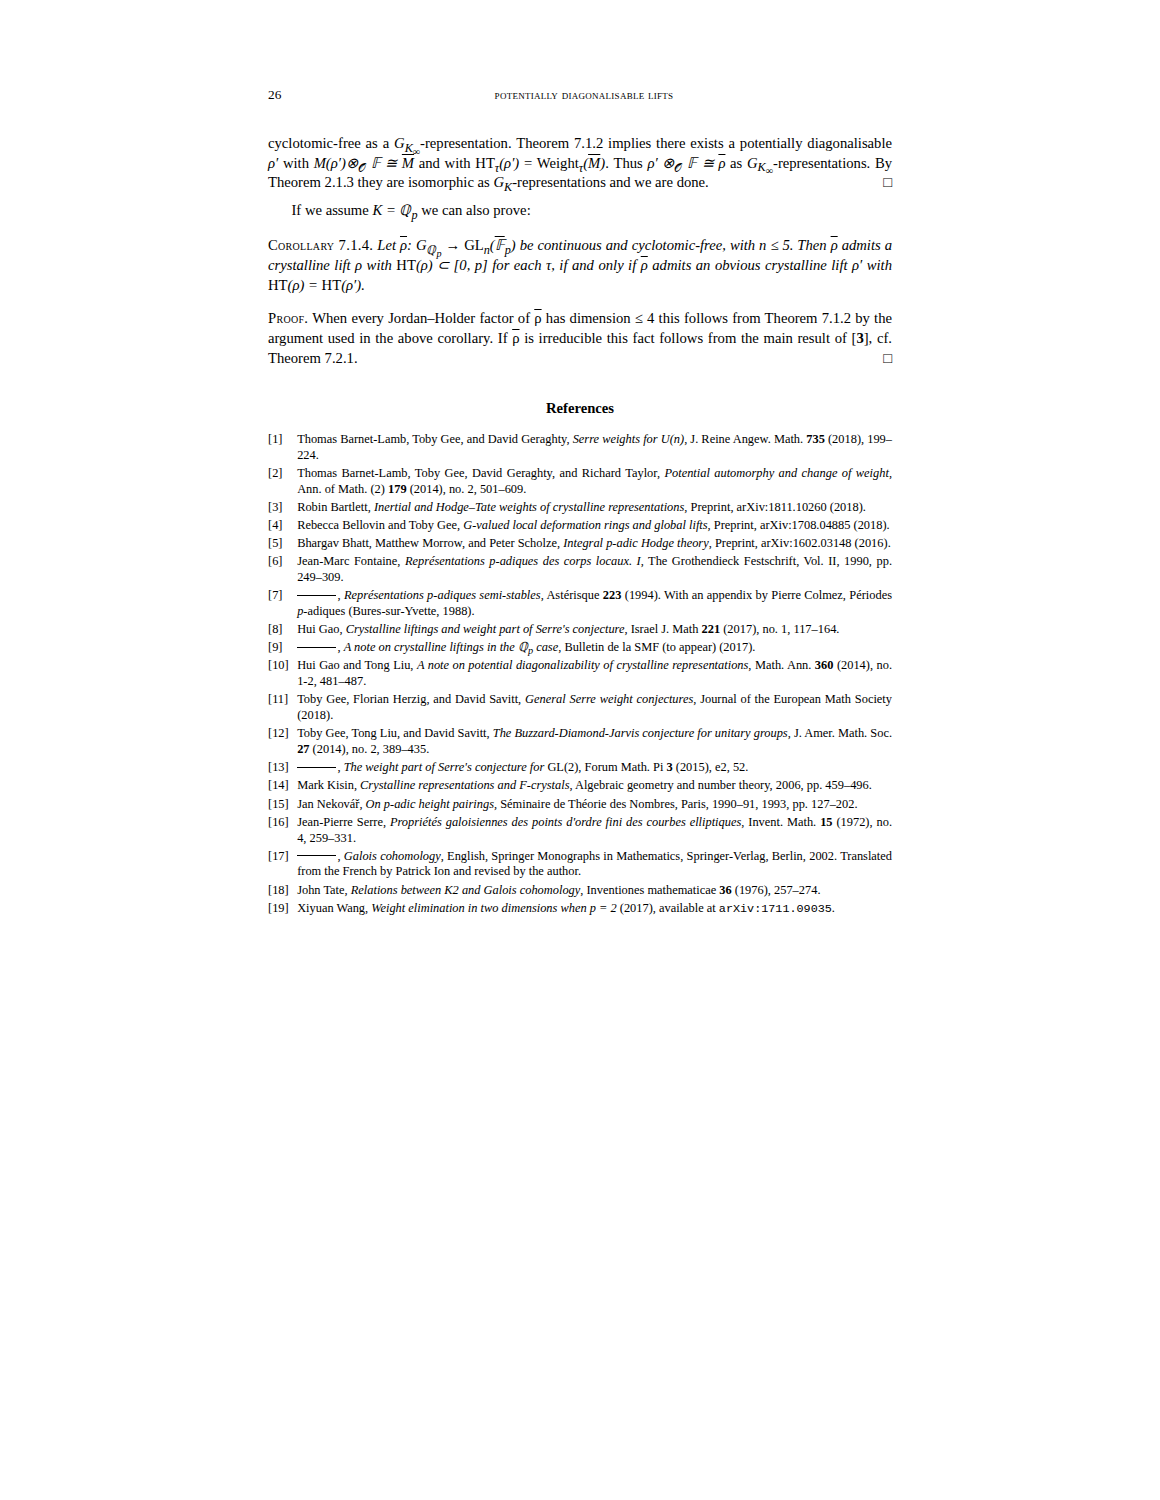26 potentially diagonalisable lifts
cyclotomic-free as a GK∞-representation. Theorem 7.1.2 implies there exists a potentially diagonalisable ρ′ with M(ρ′)⊗𝒪 𝔽 ≅ M and with HTτ(ρ′) = Weightτ(M). Thus ρ′ ⊗𝒪 𝔽 ≅ ρ as GK∞-representations. By Theorem 2.1.3 they are isomorphic as GK-representations and we are done. □
If we assume K = ℚp we can also prove:
Corollary 7.1.4. Let ρ: Gℚp → GLn(𝔽p) be continuous and cyclotomic-free, with n ≤ 5. Then ρ admits a crystalline lift ρ with HT(ρ) ⊂ [0, p] for each τ, if and only if ρ admits an obvious crystalline lift ρ′ with HT(ρ) = HT(ρ′).
Proof. When every Jordan–Holder factor of ρ has dimension ≤ 4 this follows from Theorem 7.1.2 by the argument used in the above corollary. If ρ is irreducible this fact follows from the main result of [3], cf. Theorem 7.2.1. □
References
[1] Thomas Barnet-Lamb, Toby Gee, and David Geraghty, Serre weights for U(n), J. Reine Angew. Math. 735 (2018), 199–224.
[2] Thomas Barnet-Lamb, Toby Gee, David Geraghty, and Richard Taylor, Potential automorphy and change of weight, Ann. of Math. (2) 179 (2014), no. 2, 501–609.
[3] Robin Bartlett, Inertial and Hodge–Tate weights of crystalline representations, Preprint, arXiv:1811.10260 (2018).
[4] Rebecca Bellovin and Toby Gee, G-valued local deformation rings and global lifts, Preprint, arXiv:1708.04885 (2018).
[5] Bhargav Bhatt, Matthew Morrow, and Peter Scholze, Integral p-adic Hodge theory, Preprint, arXiv:1602.03148 (2016).
[6] Jean-Marc Fontaine, Représentations p-adiques des corps locaux. I, The Grothendieck Festschrift, Vol. II, 1990, pp. 249–309.
[7] , Représentations p-adiques semi-stables, Astérisque 223 (1994). With an appendix by Pierre Colmez, Périodes p-adiques (Bures-sur-Yvette, 1988).
[8] Hui Gao, Crystalline liftings and weight part of Serre's conjecture, Israel J. Math 221 (2017), no. 1, 117–164.
[9] , A note on crystalline liftings in the ℚp case, Bulletin de la SMF (to appear) (2017).
[10] Hui Gao and Tong Liu, A note on potential diagonalizability of crystalline representations, Math. Ann. 360 (2014), no. 1-2, 481–487.
[11] Toby Gee, Florian Herzig, and David Savitt, General Serre weight conjectures, Journal of the European Math Society (2018).
[12] Toby Gee, Tong Liu, and David Savitt, The Buzzard-Diamond-Jarvis conjecture for unitary groups, J. Amer. Math. Soc. 27 (2014), no. 2, 389–435.
[13] , The weight part of Serre's conjecture for GL(2), Forum Math. Pi 3 (2015), e2, 52.
[14] Mark Kisin, Crystalline representations and F-crystals, Algebraic geometry and number theory, 2006, pp. 459–496.
[15] Jan Nekovář, On p-adic height pairings, Séminaire de Théorie des Nombres, Paris, 1990–91, 1993, pp. 127–202.
[16] Jean-Pierre Serre, Propriétés galoisiennes des points d'ordre fini des courbes elliptiques, Invent. Math. 15 (1972), no. 4, 259–331.
[17] , Galois cohomology, English, Springer Monographs in Mathematics, Springer-Verlag, Berlin, 2002. Translated from the French by Patrick Ion and revised by the author.
[18] John Tate, Relations between K2 and Galois cohomology, Inventiones mathematicae 36 (1976), 257–274.
[19] Xiyuan Wang, Weight elimination in two dimensions when p = 2 (2017), available at arXiv:1711.09035.